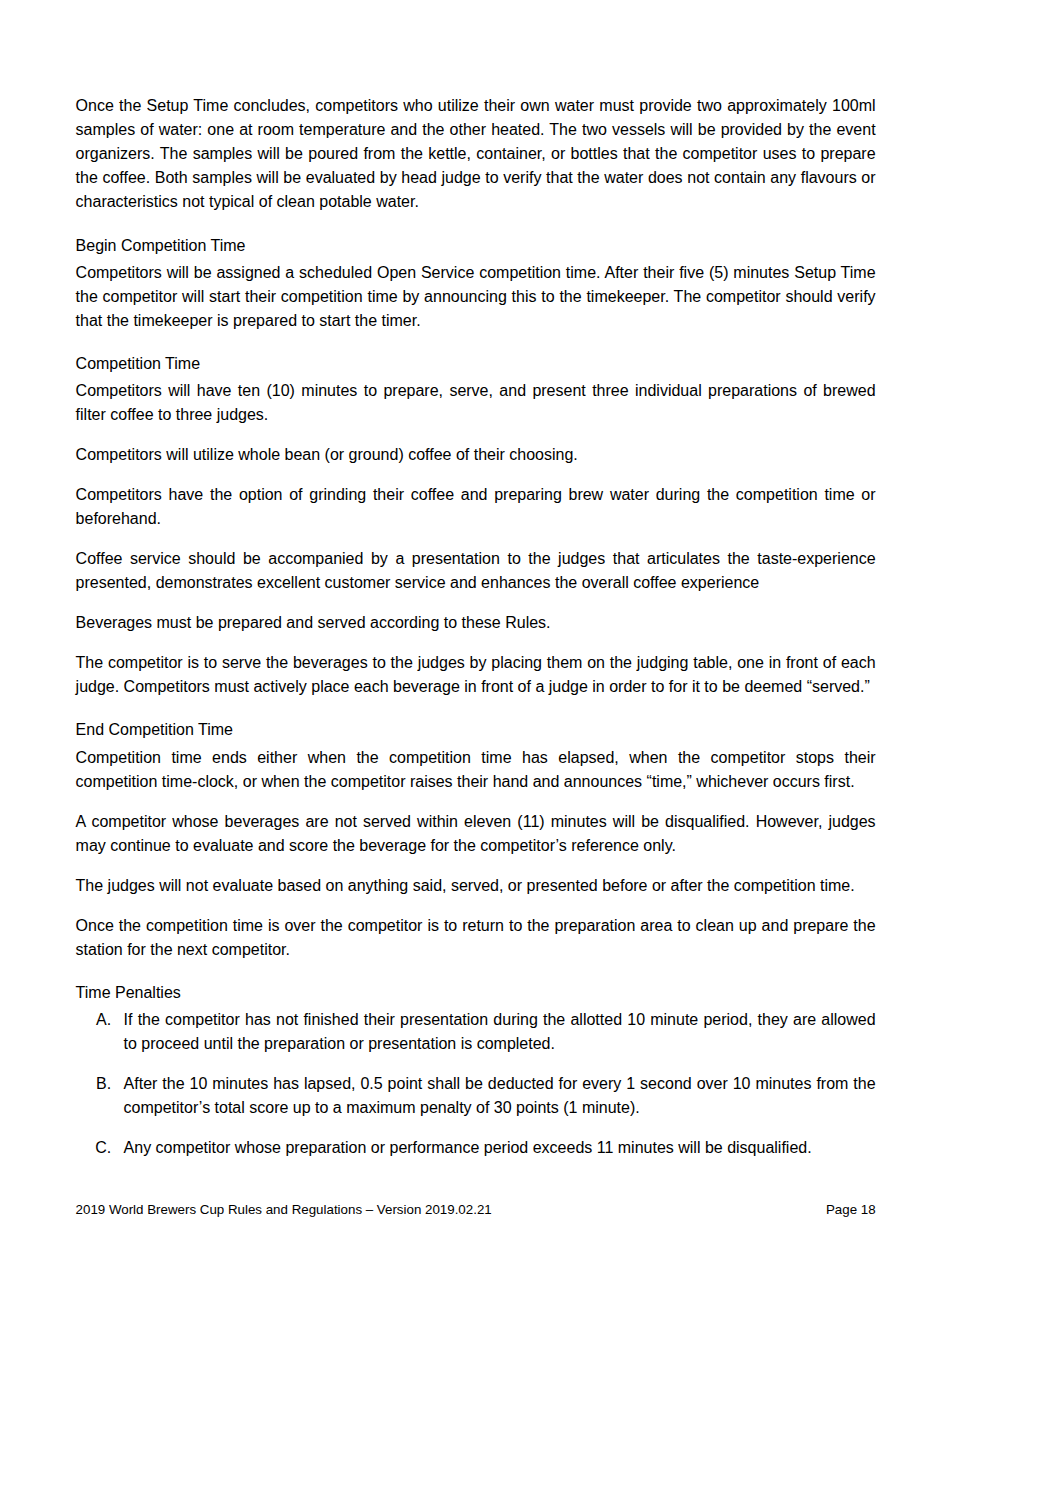Once the Setup Time concludes, competitors who utilize their own water must provide two approximately 100ml samples of water: one at room temperature and the other heated. The two vessels will be provided by the event organizers. The samples will be poured from the kettle, container, or bottles that the competitor uses to prepare the coffee. Both samples will be evaluated by head judge to verify that the water does not contain any flavours or characteristics not typical of clean potable water.
Begin Competition Time
Competitors will be assigned a scheduled Open Service competition time. After their five (5) minutes Setup Time the competitor will start their competition time by announcing this to the timekeeper. The competitor should verify that the timekeeper is prepared to start the timer.
Competition Time
Competitors will have ten (10) minutes to prepare, serve, and present three individual preparations of brewed filter coffee to three judges.
Competitors will utilize whole bean (or ground) coffee of their choosing.
Competitors have the option of grinding their coffee and preparing brew water during the competition time or beforehand.
Coffee service should be accompanied by a presentation to the judges that articulates the taste-experience presented, demonstrates excellent customer service and enhances the overall coffee experience
Beverages must be prepared and served according to these Rules.
The competitor is to serve the beverages to the judges by placing them on the judging table, one in front of each judge. Competitors must actively place each beverage in front of a judge in order to for it to be deemed “served.”
End Competition Time
Competition time ends either when the competition time has elapsed, when the competitor stops their competition time-clock, or when the competitor raises their hand and announces “time,” whichever occurs first.
A competitor whose beverages are not served within eleven (11) minutes will be disqualified. However, judges may continue to evaluate and score the beverage for the competitor’s reference only.
The judges will not evaluate based on anything said, served, or presented before or after the competition time.
Once the competition time is over the competitor is to return to the preparation area to clean up and prepare the station for the next competitor.
Time Penalties
If the competitor has not finished their presentation during the allotted 10 minute period, they are allowed to proceed until the preparation or presentation is completed.
After the 10 minutes has lapsed, 0.5 point shall be deducted for every 1 second over 10 minutes from the competitor’s total score up to a maximum penalty of 30 points (1 minute).
Any competitor whose preparation or performance period exceeds 11 minutes will be disqualified.
2019 World Brewers Cup Rules and Regulations – Version 2019.02.21 Page 18